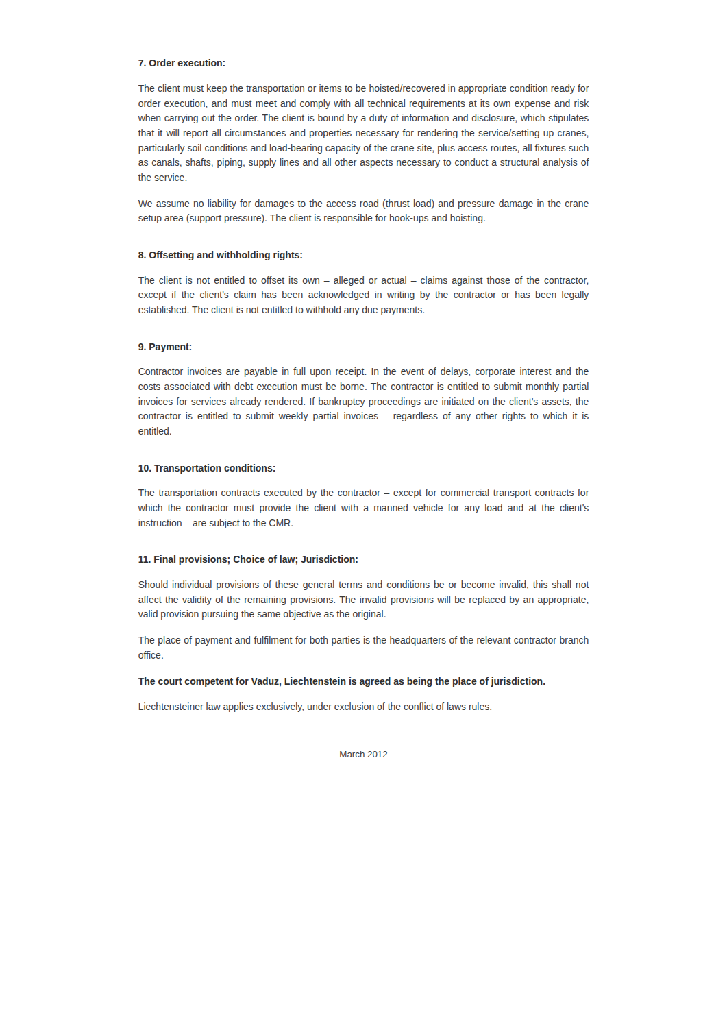7. Order execution:
The client must keep the transportation or items to be hoisted/recovered in appropriate condition ready for order execution, and must meet and comply with all technical requirements at its own expense and risk when carrying out the order. The client is bound by a duty of information and disclosure, which stipulates that it will report all circumstances and properties necessary for rendering the service/setting up cranes, particularly soil conditions and load-bearing capacity of the crane site, plus access routes, all fixtures such as canals, shafts, piping, supply lines and all other aspects necessary to conduct a structural analysis of the service.
We assume no liability for damages to the access road (thrust load) and pressure damage in the crane setup area (support pressure). The client is responsible for hook-ups and hoisting.
8. Offsetting and withholding rights:
The client is not entitled to offset its own – alleged or actual – claims against those of the contractor, except if the client's claim has been acknowledged in writing by the contractor or has been legally established. The client is not entitled to withhold any due payments.
9. Payment:
Contractor invoices are payable in full upon receipt. In the event of delays, corporate interest and the costs associated with debt execution must be borne. The contractor is entitled to submit monthly partial invoices for services already rendered. If bankruptcy proceedings are initiated on the client's assets, the contractor is entitled to submit weekly partial invoices – regardless of any other rights to which it is entitled.
10. Transportation conditions:
The transportation contracts executed by the contractor – except for commercial transport contracts for which the contractor must provide the client with a manned vehicle for any load and at the client's instruction – are subject to the CMR.
11. Final provisions; Choice of law; Jurisdiction:
Should individual provisions of these general terms and conditions be or become invalid, this shall not affect the validity of the remaining provisions. The invalid provisions will be replaced by an appropriate, valid provision pursuing the same objective as the original.
The place of payment and fulfilment for both parties is the headquarters of the relevant contractor branch office.
The court competent for Vaduz, Liechtenstein is agreed as being the place of jurisdiction.
Liechtensteiner law applies exclusively, under exclusion of the conflict of laws rules.
March 2012